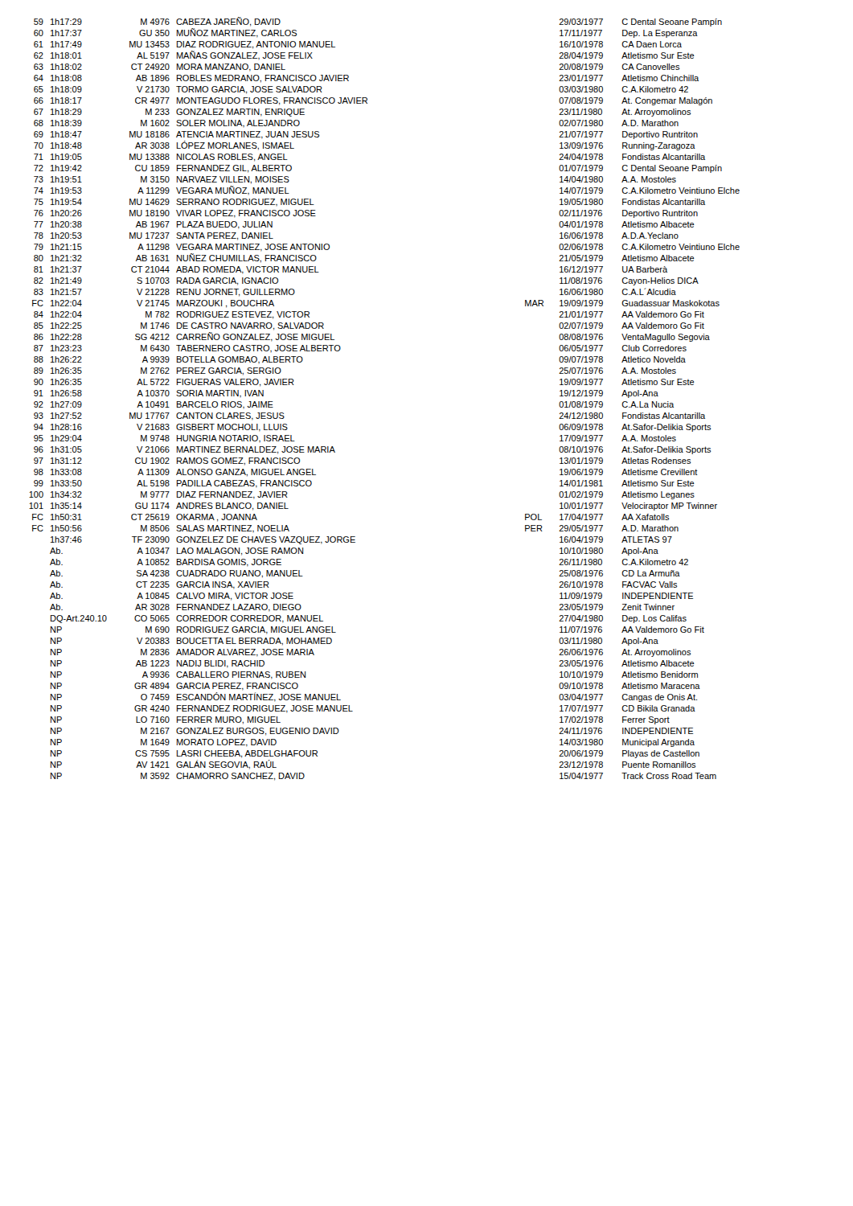| 59 | 1h17:29 | M 4976 | CABEZA JAREÑO, DAVID | | 29/03/1977 | C Dental Seoane Pampín |
| 60 | 1h17:37 | GU 350 | MUÑOZ MARTINEZ, CARLOS | | 17/11/1977 | Dep. La Esperanza |
| 61 | 1h17:49 | MU 13453 | DIAZ RODRIGUEZ, ANTONIO MANUEL | | 16/10/1978 | CA Daen Lorca |
| 62 | 1h18:01 | AL 5197 | MAÑAS GONZALEZ, JOSE FELIX | | 28/04/1979 | Atletismo Sur Este |
| 63 | 1h18:02 | CT 24920 | MORA MANZANO, DANIEL | | 20/08/1979 | CA Canovelles |
| 64 | 1h18:08 | AB 1896 | ROBLES MEDRANO, FRANCISCO JAVIER | | 23/01/1977 | Atletismo Chinchilla |
| 65 | 1h18:09 | V 21730 | TORMO GARCIA, JOSE SALVADOR | | 03/03/1980 | C.A.Kilometro 42 |
| 66 | 1h18:17 | CR 4977 | MONTEAGUDO FLORES, FRANCISCO JAVIER | | 07/08/1979 | At. Congemar Malagón |
| 67 | 1h18:29 | M 233 | GONZALEZ MARTIN, ENRIQUE | | 23/11/1980 | At. Arroyomolinos |
| 68 | 1h18:39 | M 1602 | SOLER MOLINA, ALEJANDRO | | 02/07/1980 | A.D. Marathon |
| 69 | 1h18:47 | MU 18186 | ATENCIA MARTINEZ, JUAN JESUS | | 21/07/1977 | Deportivo Runtriton |
| 70 | 1h18:48 | AR 3038 | LÓPEZ MORLANES, ISMAEL | | 13/09/1976 | Running-Zaragoza |
| 71 | 1h19:05 | MU 13388 | NICOLAS ROBLES, ANGEL | | 24/04/1978 | Fondistas Alcantarilla |
| 72 | 1h19:42 | CU 1859 | FERNANDEZ GIL, ALBERTO | | 01/07/1979 | C Dental Seoane Pampín |
| 73 | 1h19:51 | M 3150 | NARVAEZ VILLEN, MOISES | | 14/04/1980 | A.A. Mostoles |
| 74 | 1h19:53 | A 11299 | VEGARA MUÑOZ, MANUEL | | 14/07/1979 | C.A.Kilometro Veintiuno Elche |
| 75 | 1h19:54 | MU 14629 | SERRANO RODRIGUEZ, MIGUEL | | 19/05/1980 | Fondistas Alcantarilla |
| 76 | 1h20:26 | MU 18190 | VIVAR LOPEZ, FRANCISCO JOSE | | 02/11/1976 | Deportivo Runtriton |
| 77 | 1h20:38 | AB 1967 | PLAZA BUEDO, JULIAN | | 04/01/1978 | Atletismo Albacete |
| 78 | 1h20:53 | MU 17237 | SANTA PEREZ, DANIEL | | 16/06/1978 | A.D.A.Yeclano |
| 79 | 1h21:15 | A 11298 | VEGARA MARTINEZ, JOSE ANTONIO | | 02/06/1978 | C.A.Kilometro Veintiuno Elche |
| 80 | 1h21:32 | AB 1631 | NUÑEZ CHUMILLAS, FRANCISCO | | 21/05/1979 | Atletismo Albacete |
| 81 | 1h21:37 | CT 21044 | ABAD ROMEDA, VICTOR MANUEL | | 16/12/1977 | UA Barberà |
| 82 | 1h21:49 | S 10703 | RADA GARCIA, IGNACIO | | 11/08/1976 | Cayon-Helios DICA |
| 83 | 1h21:57 | V 21228 | RENU JORNET, GUILLERMO | | 16/06/1980 | C.A.L´Alcudia |
| FC | 1h22:04 | V 21745 | MARZOUKI , BOUCHRA | MAR | 19/09/1979 | Guadassuar Maskokotas |
| 84 | 1h22:04 | M 782 | RODRIGUEZ ESTEVEZ, VICTOR | | 21/01/1977 | AA Valdemoro Go Fit |
| 85 | 1h22:25 | M 1746 | DE CASTRO NAVARRO, SALVADOR | | 02/07/1979 | AA Valdemoro Go Fit |
| 86 | 1h22:28 | SG 4212 | CARREÑO GONZALEZ, JOSE MIGUEL | | 08/08/1976 | VentaMagullo Segovia |
| 87 | 1h23:23 | M 6430 | TABERNERO CASTRO, JOSE ALBERTO | | 06/05/1977 | Club Corredores |
| 88 | 1h26:22 | A 9939 | BOTELLA GOMBAO, ALBERTO | | 09/07/1978 | Atletico Novelda |
| 89 | 1h26:35 | M 2762 | PEREZ GARCIA, SERGIO | | 25/07/1976 | A.A. Mostoles |
| 90 | 1h26:35 | AL 5722 | FIGUERAS VALERO, JAVIER | | 19/09/1977 | Atletismo Sur Este |
| 91 | 1h26:58 | A 10370 | SORIA MARTIN, IVAN | | 19/12/1979 | Apol-Ana |
| 92 | 1h27:09 | A 10491 | BARCELO RIOS, JAIME | | 01/08/1979 | C.A.La Nucia |
| 93 | 1h27:52 | MU 17767 | CANTON CLARES, JESUS | | 24/12/1980 | Fondistas Alcantarilla |
| 94 | 1h28:16 | V 21683 | GISBERT MOCHOLI, LLUIS | | 06/09/1978 | At.Safor-Delikia Sports |
| 95 | 1h29:04 | M 9748 | HUNGRIA NOTARIO, ISRAEL | | 17/09/1977 | A.A. Mostoles |
| 96 | 1h31:05 | V 21066 | MARTINEZ BERNALDEZ, JOSE MARIA | | 08/10/1976 | At.Safor-Delikia Sports |
| 97 | 1h31:12 | CU 1902 | RAMOS GOMEZ, FRANCISCO | | 13/01/1979 | Atletas Rodenses |
| 98 | 1h33:08 | A 11309 | ALONSO GANZA, MIGUEL ANGEL | | 19/06/1979 | Atletisme Crevillent |
| 99 | 1h33:50 | AL 5198 | PADILLA CABEZAS, FRANCISCO | | 14/01/1981 | Atletismo Sur Este |
| 100 | 1h34:32 | M 9777 | DIAZ FERNANDEZ, JAVIER | | 01/02/1979 | Atletismo Leganes |
| 101 | 1h35:14 | GU 1174 | ANDRES BLANCO, DANIEL | | 10/01/1977 | Velociraptor MP Twinner |
| FC | 1h50:31 | CT 25619 | OKARMA , JOANNA | POL | 17/04/1977 | AA Xafatolls |
| FC | 1h50:56 | M 8506 | SALAS MARTINEZ, NOELIA | PER | 29/05/1977 | A.D. Marathon |
| | 1h37:46 | TF 23090 | GONZELEZ DE CHAVES VAZQUEZ, JORGE | | 16/04/1979 | ATLETAS 97 |
| | Ab. | A 10347 | LAO MALAGON, JOSE RAMON | | 10/10/1980 | Apol-Ana |
| | Ab. | A 10852 | BARDISA GOMIS, JORGE | | 26/11/1980 | C.A.Kilometro 42 |
| | Ab. | SA 4238 | CUADRADO RUANO, MANUEL | | 25/08/1976 | CD La Armuña |
| | Ab. | CT 2235 | GARCIA INSA, XAVIER | | 26/10/1978 | FACVAC Valls |
| | Ab. | A 10845 | CALVO MIRA, VICTOR JOSE | | 11/09/1979 | INDEPENDIENTE |
| | Ab. | AR 3028 | FERNANDEZ LAZARO, DIEGO | | 23/05/1979 | Zenit Twinner |
| | DQ-Art.240.10 | CO 5065 | CORREDOR CORREDOR, MANUEL | | 27/04/1980 | Dep. Los Califas |
| | NP | M 690 | RODRIGUEZ GARCIA, MIGUEL ANGEL | | 11/07/1976 | AA Valdemoro Go Fit |
| | NP | V 20383 | BOUCETTA EL BERRADA, MOHAMED | | 03/11/1980 | Apol-Ana |
| | NP | M 2836 | AMADOR ALVAREZ, JOSE MARIA | | 26/06/1976 | At. Arroyomolinos |
| | NP | AB 1223 | NADIJ BLIDI, RACHID | | 23/05/1976 | Atletismo Albacete |
| | NP | A 9936 | CABALLERO PIERNAS, RUBEN | | 10/10/1979 | Atletismo Benidorm |
| | NP | GR 4894 | GARCIA PEREZ, FRANCISCO | | 09/10/1978 | Atletismo Maracena |
| | NP | O 7459 | ESCANDÓN MARTÍNEZ, JOSE MANUEL | | 03/04/1977 | Cangas de Onis At. |
| | NP | GR 4240 | FERNANDEZ RODRIGUEZ, JOSE MANUEL | | 17/07/1977 | CD Bikila Granada |
| | NP | LO 7160 | FERRER MURO, MIGUEL | | 17/02/1978 | Ferrer Sport |
| | NP | M 2167 | GONZALEZ BURGOS, EUGENIO DAVID | | 24/11/1976 | INDEPENDIENTE |
| | NP | M 1649 | MORATO LOPEZ, DAVID | | 14/03/1980 | Municipal Arganda |
| | NP | CS 7595 | LASRI CHEEBA, ABDELGHAFOUR | | 20/06/1979 | Playas de Castellon |
| | NP | AV 1421 | GALÁN SEGOVIA, RAÚL | | 23/12/1978 | Puente Romanillos |
| | NP | M 3592 | CHAMORRO SANCHEZ, DAVID | | 15/04/1977 | Track Cross Road Team |